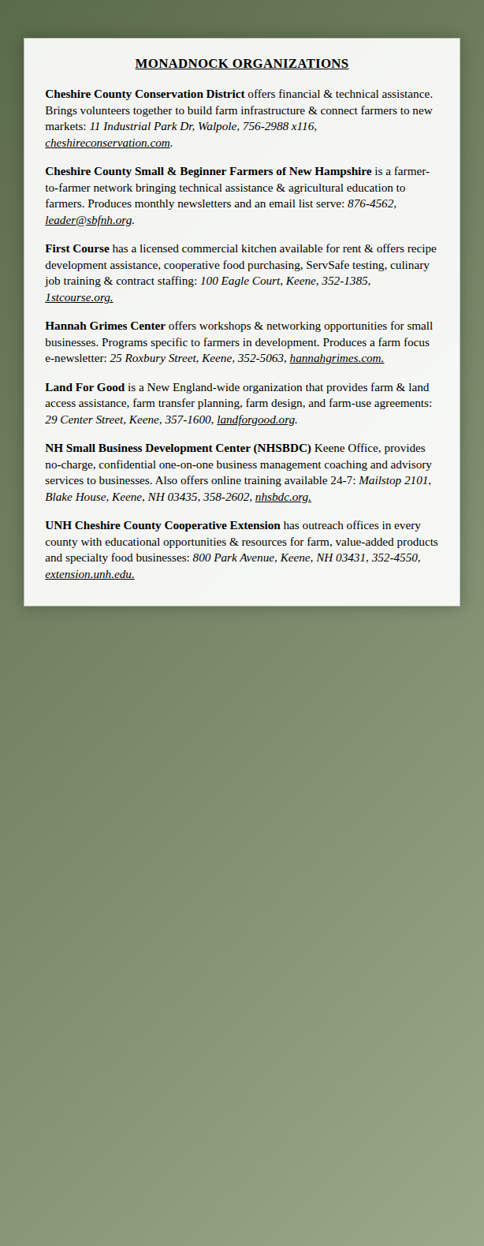MONADNOCK ORGANIZATIONS
Cheshire County Conservation District offers financial & technical assistance. Brings volunteers together to build farm infrastructure & connect farmers to new markets: 11 Industrial Park Dr, Walpole, 756-2988 x116, cheshireconservation.com.
Cheshire County Small & Beginner Farmers of New Hampshire is a farmer-to-farmer network bringing technical assistance & agricultural education to farmers. Produces monthly newsletters and an email list serve: 876-4562, leader@sbfnh.org.
First Course has a licensed commercial kitchen available for rent & offers recipe development assistance, cooperative food purchasing, ServSafe testing, culinary job training & contract staffing: 100 Eagle Court, Keene, 352-1385, 1stcourse.org.
Hannah Grimes Center offers workshops & networking opportunities for small businesses. Programs specific to farmers in development. Produces a farm focus e-newsletter: 25 Roxbury Street, Keene, 352-5063, hannahgrimes.com.
Land For Good is a New England-wide organization that provides farm & land access assistance, farm transfer planning, farm design, and farm-use agreements: 29 Center Street, Keene, 357-1600, landforgood.org.
NH Small Business Development Center (NHSBDC) Keene Office, provides no-charge, confidential one-on-one business management coaching and advisory services to businesses. Also offers online training available 24-7: Mailstop 2101, Blake House, Keene, NH 03435, 358-2602, nhsbdc.org.
UNH Cheshire County Cooperative Extension has outreach offices in every county with educational opportunities & resources for farm, value-added products and specialty food businesses: 800 Park Avenue, Keene, NH 03431, 352-4550, extension.unh.edu.